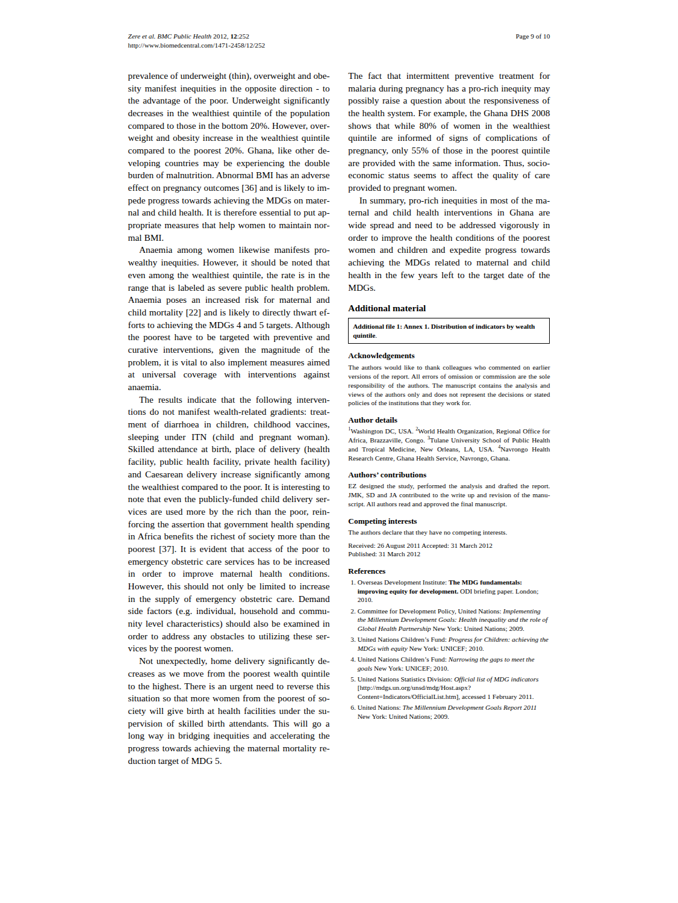Zere et al. BMC Public Health 2012, 12:252
http://www.biomedcentral.com/1471-2458/12/252
Page 9 of 10
prevalence of underweight (thin), overweight and obesity manifest inequities in the opposite direction - to the advantage of the poor. Underweight significantly decreases in the wealthiest quintile of the population compared to those in the bottom 20%. However, overweight and obesity increase in the wealthiest quintile compared to the poorest 20%. Ghana, like other developing countries may be experiencing the double burden of malnutrition. Abnormal BMI has an adverse effect on pregnancy outcomes [36] and is likely to impede progress towards achieving the MDGs on maternal and child health. It is therefore essential to put appropriate measures that help women to maintain normal BMI.
Anaemia among women likewise manifests pro-wealthy inequities. However, it should be noted that even among the wealthiest quintile, the rate is in the range that is labeled as severe public health problem. Anaemia poses an increased risk for maternal and child mortality [22] and is likely to directly thwart efforts to achieving the MDGs 4 and 5 targets. Although the poorest have to be targeted with preventive and curative interventions, given the magnitude of the problem, it is vital to also implement measures aimed at universal coverage with interventions against anaemia.
The results indicate that the following interventions do not manifest wealth-related gradients: treatment of diarrhoea in children, childhood vaccines, sleeping under ITN (child and pregnant woman). Skilled attendance at birth, place of delivery (health facility, public health facility, private health facility) and Caesarean delivery increase significantly among the wealthiest compared to the poor. It is interesting to note that even the publicly-funded child delivery services are used more by the rich than the poor, reinforcing the assertion that government health spending in Africa benefits the richest of society more than the poorest [37]. It is evident that access of the poor to emergency obstetric care services has to be increased in order to improve maternal health conditions. However, this should not only be limited to increase in the supply of emergency obstetric care. Demand side factors (e.g. individual, household and community level characteristics) should also be examined in order to address any obstacles to utilizing these services by the poorest women.
Not unexpectedly, home delivery significantly decreases as we move from the poorest wealth quintile to the highest. There is an urgent need to reverse this situation so that more women from the poorest of society will give birth at health facilities under the supervision of skilled birth attendants. This will go a long way in bridging inequities and accelerating the progress towards achieving the maternal mortality reduction target of MDG 5.
The fact that intermittent preventive treatment for malaria during pregnancy has a pro-rich inequity may possibly raise a question about the responsiveness of the health system. For example, the Ghana DHS 2008 shows that while 80% of women in the wealthiest quintile are informed of signs of complications of pregnancy, only 55% of those in the poorest quintile are provided with the same information. Thus, socio-economic status seems to affect the quality of care provided to pregnant women.
In summary, pro-rich inequities in most of the maternal and child health interventions in Ghana are wide spread and need to be addressed vigorously in order to improve the health conditions of the poorest women and children and expedite progress towards achieving the MDGs related to maternal and child health in the few years left to the target date of the MDGs.
Additional material
Additional file 1: Annex 1. Distribution of indicators by wealth quintile.
Acknowledgements
The authors would like to thank colleagues who commented on earlier versions of the report. All errors of omission or commission are the sole responsibility of the authors. The manuscript contains the analysis and views of the authors only and does not represent the decisions or stated policies of the institutions that they work for.
Author details
1Washington DC, USA. 2World Health Organization, Regional Office for Africa, Brazzaville, Congo. 3Tulane University School of Public Health and Tropical Medicine, New Orleans, LA, USA. 4Navrongo Health Research Centre, Ghana Health Service, Navrongo, Ghana.
Authors’ contributions
EZ designed the study, performed the analysis and drafted the report. JMK, SD and JA contributed to the write up and revision of the manuscript. All authors read and approved the final manuscript.
Competing interests
The authors declare that they have no competing interests.
Received: 26 August 2011 Accepted: 31 March 2012
Published: 31 March 2012
References
Overseas Development Institute: The MDG fundamentals: improving equity for development. ODI briefing paper. London; 2010.
Committee for Development Policy, United Nations: Implementing the Millennium Development Goals: Health inequality and the role of Global Health Partnership New York: United Nations; 2009.
United Nations Children’s Fund: Progress for Children: achieving the MDGs with equity New York: UNICEF; 2010.
United Nations Children’s Fund: Narrowing the gaps to meet the goals New York: UNICEF; 2010.
United Nations Statistics Division: Official list of MDG indicators [http://mdgs.un.org/unsd/mdg/Host.aspx?Content=Indicators/OfficialList.htm], accessed 1 February 2011.
United Nations: The Millennium Development Goals Report 2011 New York: United Nations; 2009.